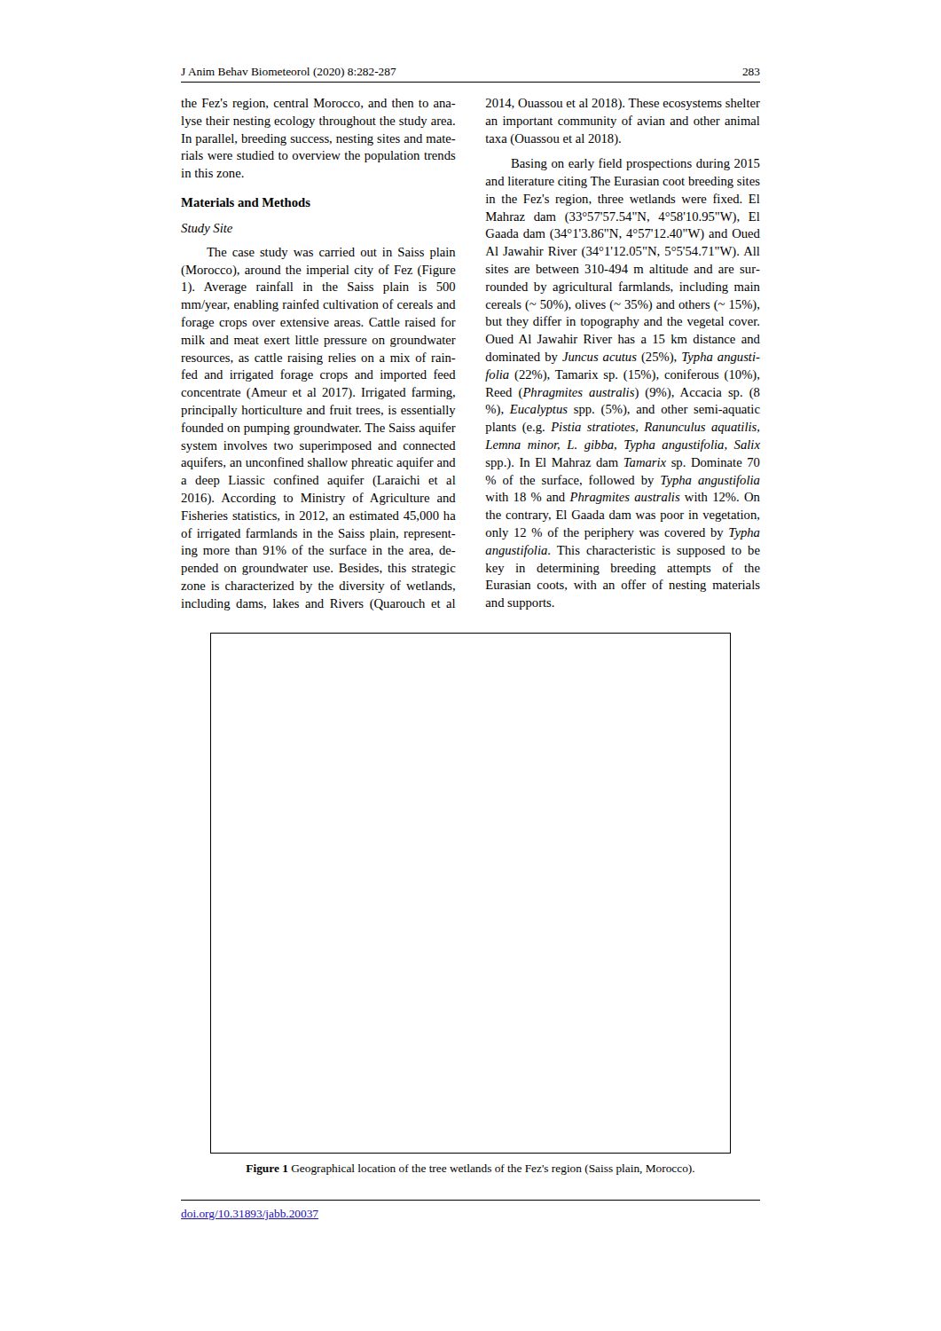J Anim Behav Biometeorol (2020) 8:282-287
283
the Fez's region, central Morocco, and then to analyse their nesting ecology throughout the study area. In parallel, breeding success, nesting sites and materials were studied to overview the population trends in this zone.
Materials and Methods
Study Site
The case study was carried out in Saiss plain (Morocco), around the imperial city of Fez (Figure 1). Average rainfall in the Saiss plain is 500 mm/year, enabling rainfed cultivation of cereals and forage crops over extensive areas. Cattle raised for milk and meat exert little pressure on groundwater resources, as cattle raising relies on a mix of rain-fed and irrigated forage crops and imported feed concentrate (Ameur et al 2017). Irrigated farming, principally horticulture and fruit trees, is essentially founded on pumping groundwater. The Saiss aquifer system involves two superimposed and connected aquifers, an unconfined shallow phreatic aquifer and a deep Liassic confined aquifer (Laraichi et al 2016). According to Ministry of Agriculture and Fisheries statistics, in 2012, an estimated 45,000 ha of irrigated farmlands in the Saiss plain, representing more than 91% of the surface in the area, depended on groundwater use. Besides, this strategic zone is characterized by the diversity of wetlands, including dams, lakes and Rivers (Quarouch et al 2014, Ouassou et al 2018). These ecosystems shelter an important community of avian and other animal taxa (Ouassou et al 2018).
Basing on early field prospections during 2015 and literature citing The Eurasian coot breeding sites in the Fez's region, three wetlands were fixed. El Mahraz dam (33°57'57.54"N, 4°58'10.95"W), El Gaada dam (34°1'3.86"N, 4°57'12.40"W) and Oued Al Jawahir River (34°1'12.05"N, 5°5'54.71"W). All sites are between 310-494 m altitude and are surrounded by agricultural farmlands, including main cereals (~ 50%), olives (~ 35%) and others (~ 15%), but they differ in topography and the vegetal cover. Oued Al Jawahir River has a 15 km distance and dominated by Juncus acutus (25%), Typha angustifolia (22%), Tamarix sp. (15%), coniferous (10%), Reed (Phragmites australis) (9%), Accacia sp. (8 %), Eucalyptus spp. (5%), and other semi-aquatic plants (e.g. Pistia stratiotes, Ranunculus aquatilis, Lemna minor, L. gibba, Typha angustifolia, Salix spp.). In El Mahraz dam Tamarix sp. Dominate 70 % of the surface, followed by Typha angustifolia with 18 % and Phragmites australis with 12%. On the contrary, El Gaada dam was poor in vegetation, only 12 % of the periphery was covered by Typha angustifolia. This characteristic is supposed to be key in determining breeding attempts of the Eurasian coots, with an offer of nesting materials and supports.
Figure 1 Geographical location of the tree wetlands of the Fez's region (Saiss plain, Morocco).
doi.org/10.31893/jabb.20037